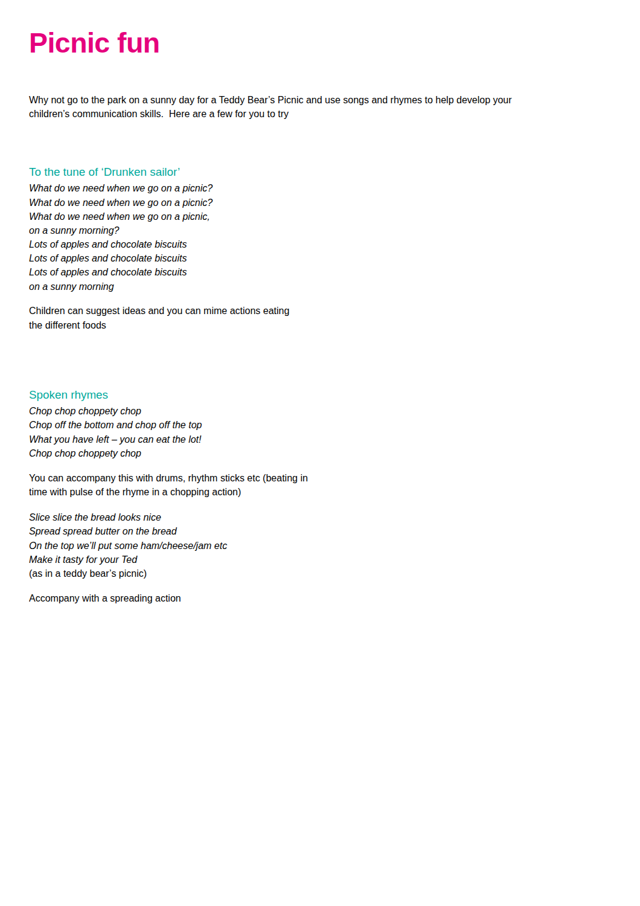Picnic fun
Why not go to the park on a sunny day for a Teddy Bear’s Picnic and use songs and rhymes to help develop your children’s communication skills. Here are a few for you to try
To the tune of ‘Drunken sailor’
What do we need when we go on a picnic?
What do we need when we go on a picnic?
What do we need when we go on a picnic,
on a sunny morning?
Lots of apples and chocolate biscuits
Lots of apples and chocolate biscuits
Lots of apples and chocolate biscuits
on a sunny morning
Children can suggest ideas and you can mime actions eating the different foods
Spoken rhymes
Chop chop choppety chop
Chop off the bottom and chop off the top
What you have left – you can eat the lot!
Chop chop choppety chop
You can accompany this with drums, rhythm sticks etc (beating in time with pulse of the rhyme in a chopping action)
Slice slice the bread looks nice
Spread spread butter on the bread
On the top we’ll put some ham/cheese/jam etc
Make it tasty for your Ted
(as in a teddy bear’s picnic)
Accompany with a spreading action